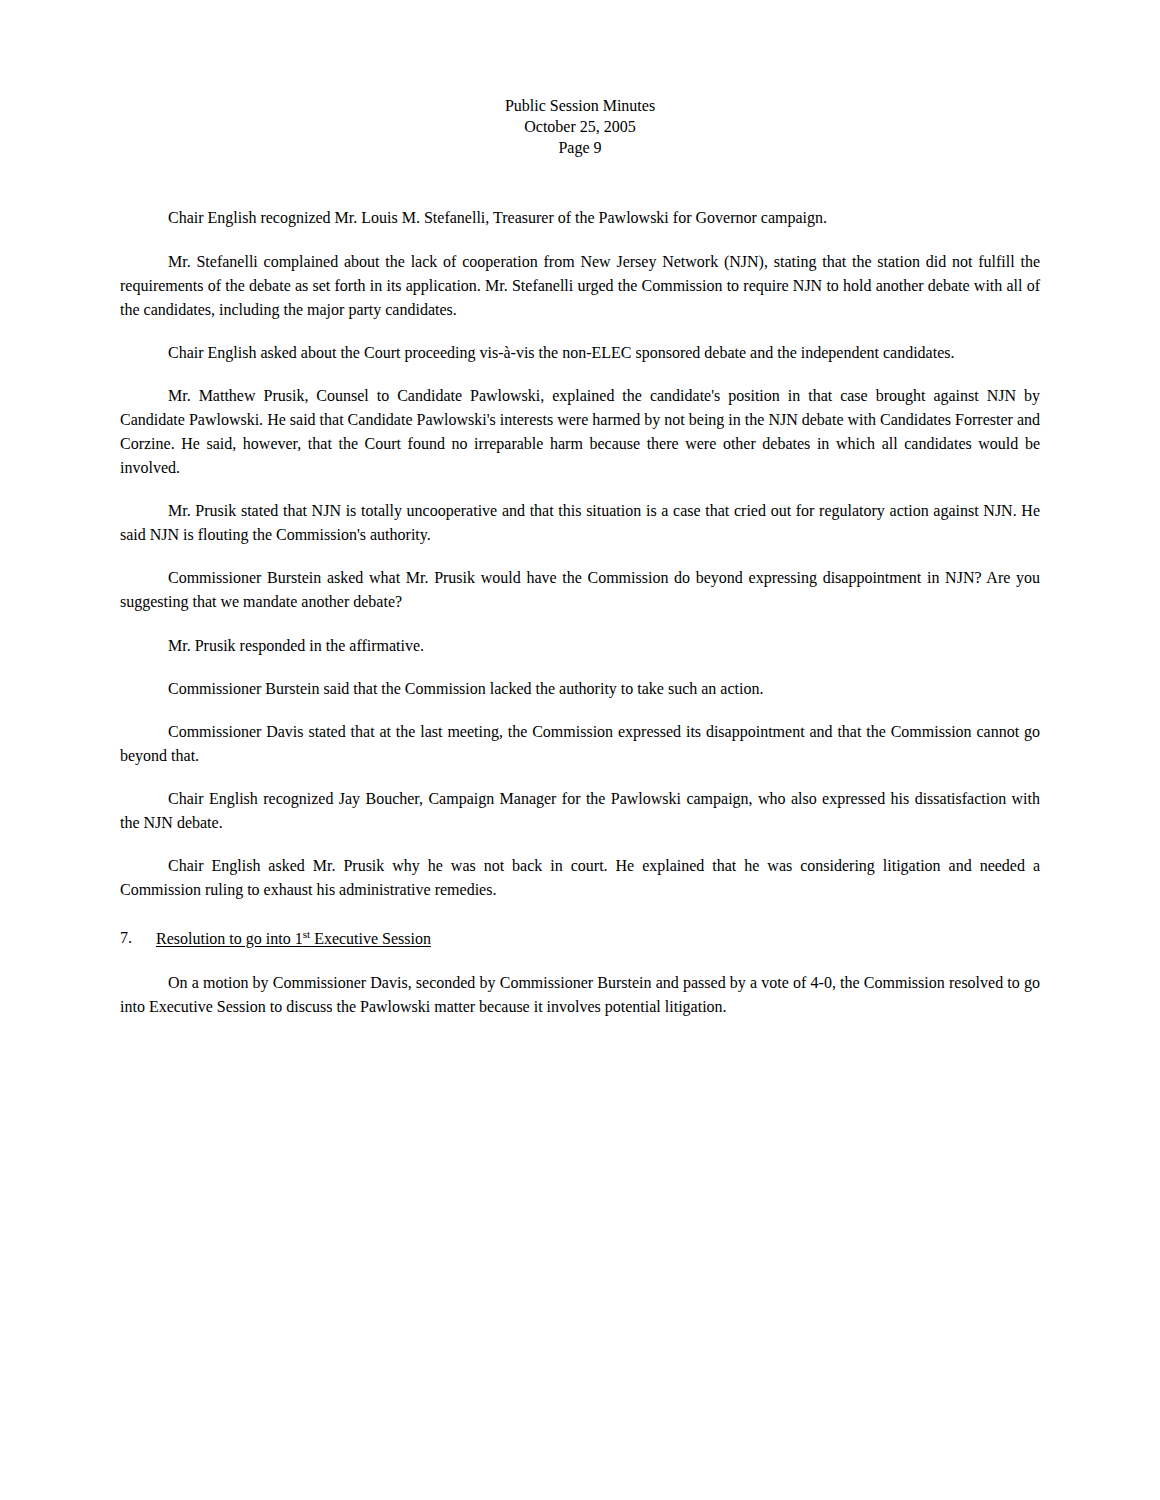Public Session Minutes
October 25, 2005
Page 9
Chair English recognized Mr. Louis M. Stefanelli, Treasurer of the Pawlowski for Governor campaign.
Mr. Stefanelli complained about the lack of cooperation from New Jersey Network (NJN), stating that the station did not fulfill the requirements of the debate as set forth in its application. Mr. Stefanelli urged the Commission to require NJN to hold another debate with all of the candidates, including the major party candidates.
Chair English asked about the Court proceeding vis-à-vis the non-ELEC sponsored debate and the independent candidates.
Mr. Matthew Prusik, Counsel to Candidate Pawlowski, explained the candidate's position in that case brought against NJN by Candidate Pawlowski. He said that Candidate Pawlowski's interests were harmed by not being in the NJN debate with Candidates Forrester and Corzine. He said, however, that the Court found no irreparable harm because there were other debates in which all candidates would be involved.
Mr. Prusik stated that NJN is totally uncooperative and that this situation is a case that cried out for regulatory action against NJN. He said NJN is flouting the Commission's authority.
Commissioner Burstein asked what Mr. Prusik would have the Commission do beyond expressing disappointment in NJN? Are you suggesting that we mandate another debate?
Mr. Prusik responded in the affirmative.
Commissioner Burstein said that the Commission lacked the authority to take such an action.
Commissioner Davis stated that at the last meeting, the Commission expressed its disappointment and that the Commission cannot go beyond that.
Chair English recognized Jay Boucher, Campaign Manager for the Pawlowski campaign, who also expressed his dissatisfaction with the NJN debate.
Chair English asked Mr. Prusik why he was not back in court. He explained that he was considering litigation and needed a Commission ruling to exhaust his administrative remedies.
7. Resolution to go into 1st Executive Session
On a motion by Commissioner Davis, seconded by Commissioner Burstein and passed by a vote of 4-0, the Commission resolved to go into Executive Session to discuss the Pawlowski matter because it involves potential litigation.